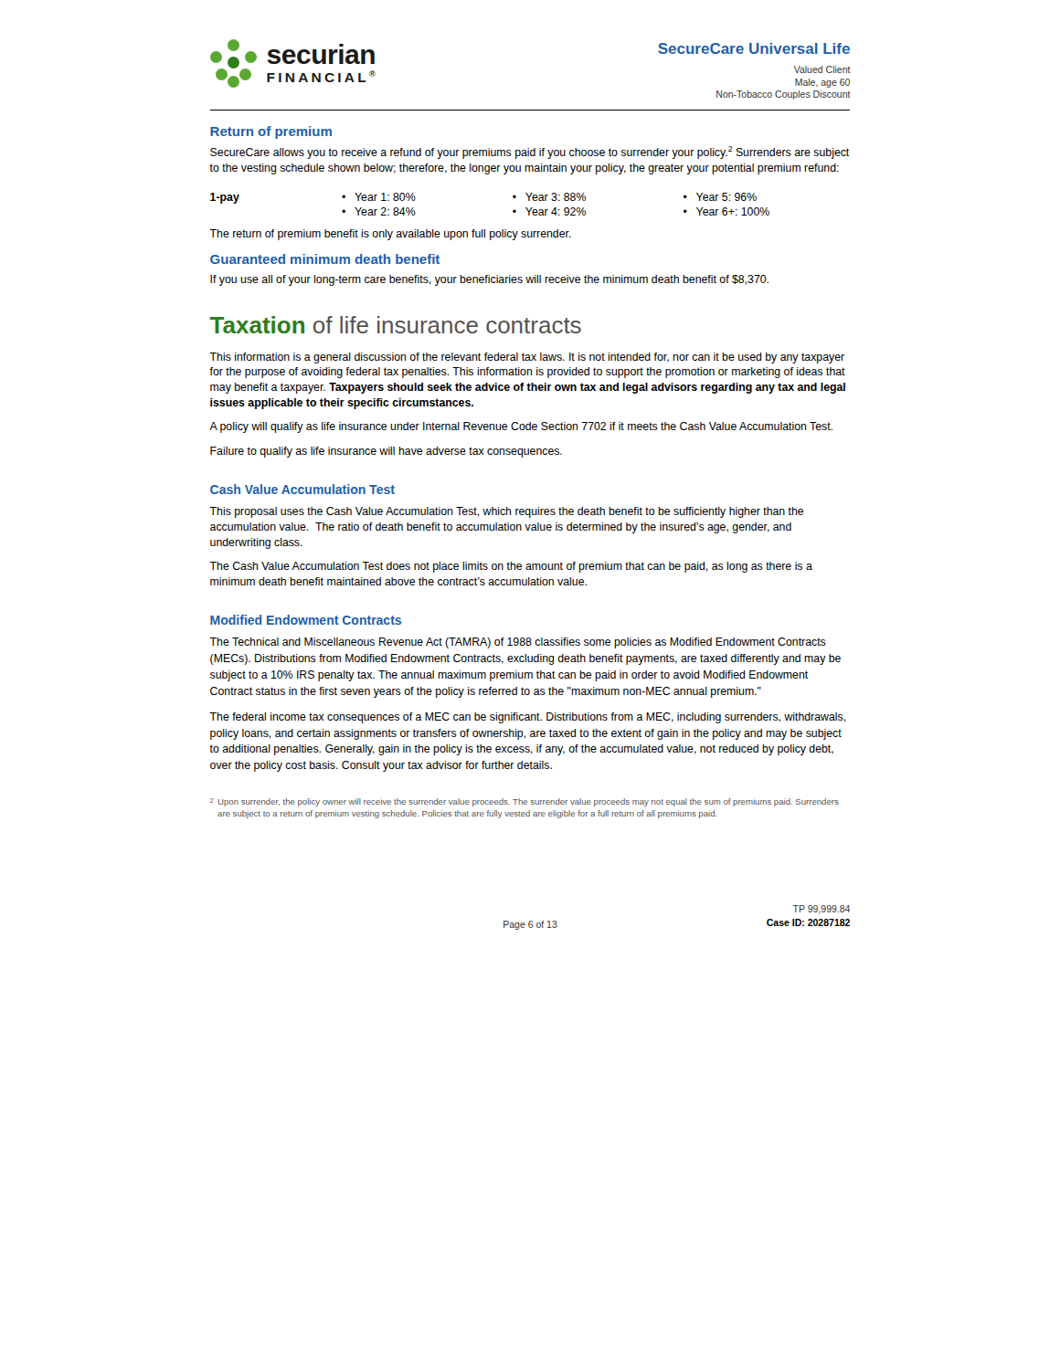securian
FINANCIAL®
SecureCare Universal Life
Valued Client
Male, age 60
Non-Tobacco Couples Discount
Return of premium
SecureCare allows you to receive a refund of your premiums paid if you choose to surrender your policy.2 Surrenders are subject to the vesting schedule shown below; therefore, the longer you maintain your policy, the greater your potential premium refund:
| 1-pay | Year 1: 80% | Year 3: 88% | Year 5: 96% |
| | Year 2: 84% | Year 4: 92% | Year 6+: 100% |
The return of premium benefit is only available upon full policy surrender.
Guaranteed minimum death benefit
If you use all of your long-term care benefits, your beneficiaries will receive the minimum death benefit of $8,370.
Taxation of life insurance contracts
This information is a general discussion of the relevant federal tax laws. It is not intended for, nor can it be used by any taxpayer for the purpose of avoiding federal tax penalties. This information is provided to support the promotion or marketing of ideas that may benefit a taxpayer. Taxpayers should seek the advice of their own tax and legal advisors regarding any tax and legal issues applicable to their specific circumstances.
A policy will qualify as life insurance under Internal Revenue Code Section 7702 if it meets the Cash Value Accumulation Test.
Failure to qualify as life insurance will have adverse tax consequences.
Cash Value Accumulation Test
This proposal uses the Cash Value Accumulation Test, which requires the death benefit to be sufficiently higher than the accumulation value. The ratio of death benefit to accumulation value is determined by the insured’s age, gender, and underwriting class.
The Cash Value Accumulation Test does not place limits on the amount of premium that can be paid, as long as there is a minimum death benefit maintained above the contract’s accumulation value.
Modified Endowment Contracts
The Technical and Miscellaneous Revenue Act (TAMRA) of 1988 classifies some policies as Modified Endowment Contracts (MECs). Distributions from Modified Endowment Contracts, excluding death benefit payments, are taxed differently and may be subject to a 10% IRS penalty tax. The annual maximum premium that can be paid in order to avoid Modified Endowment Contract status in the first seven years of the policy is referred to as the "maximum non-MEC annual premium."
The federal income tax consequences of a MEC can be significant. Distributions from a MEC, including surrenders, withdrawals, policy loans, and certain assignments or transfers of ownership, are taxed to the extent of gain in the policy and may be subject to additional penalties. Generally, gain in the policy is the excess, if any, of the accumulated value, not reduced by policy debt, over the policy cost basis. Consult your tax advisor for further details.
2
Upon surrender, the policy owner will receive the surrender value proceeds. The surrender value proceeds may not equal the sum of premiums paid. Surrenders are subject to a return of premium vesting schedule. Policies that are fully vested are eligible for a full return of all premiums paid.
Page 6 of 13
TP 99,999.84
Case ID: 20287182